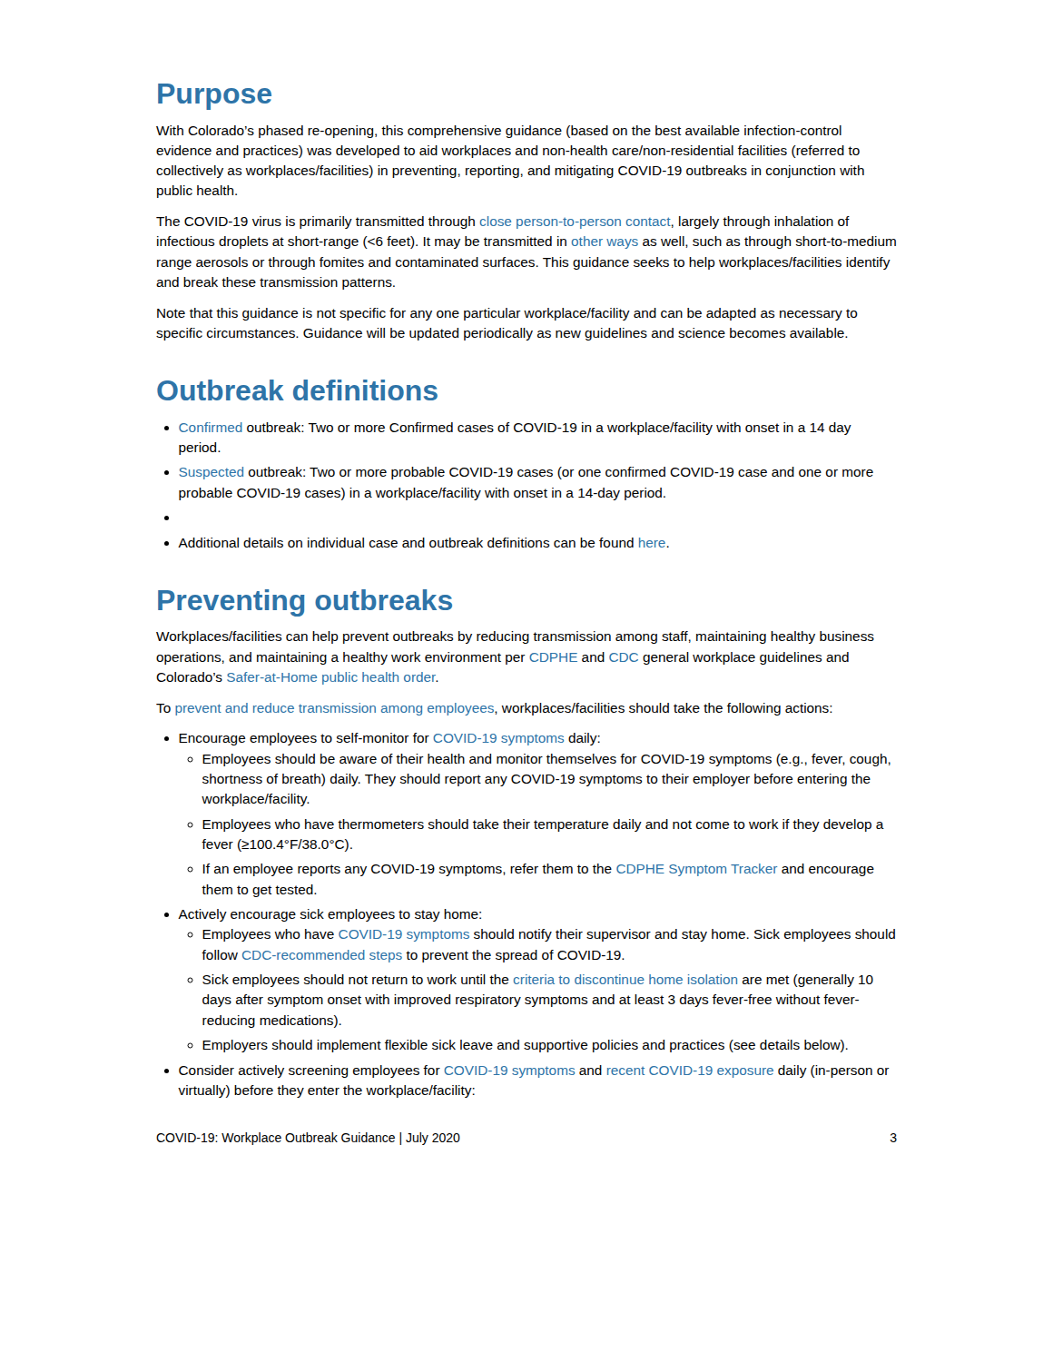Purpose
With Colorado’s phased re-opening, this comprehensive guidance (based on the best available infection-control evidence and practices) was developed to aid workplaces and non-health care/non-residential facilities (referred to collectively as workplaces/facilities) in preventing, reporting, and mitigating COVID-19 outbreaks in conjunction with public health.
The COVID-19 virus is primarily transmitted through close person-to-person contact, largely through inhalation of infectious droplets at short-range (<6 feet). It may be transmitted in other ways as well, such as through short-to-medium range aerosols or through fomites and contaminated surfaces. This guidance seeks to help workplaces/facilities identify and break these transmission patterns.
Note that this guidance is not specific for any one particular workplace/facility and can be adapted as necessary to specific circumstances. Guidance will be updated periodically as new guidelines and science becomes available.
Outbreak definitions
Confirmed outbreak: Two or more Confirmed cases of COVID-19 in a workplace/facility with onset in a 14 day period.
Suspected outbreak: Two or more probable COVID-19 cases (or one confirmed COVID-19 case and one or more probable COVID-19 cases) in a workplace/facility with onset in a 14-day period.
Additional details on individual case and outbreak definitions can be found here.
Preventing outbreaks
Workplaces/facilities can help prevent outbreaks by reducing transmission among staff, maintaining healthy business operations, and maintaining a healthy work environment per CDPHE and CDC general workplace guidelines and Colorado’s Safer-at-Home public health order.
To prevent and reduce transmission among employees, workplaces/facilities should take the following actions:
Encourage employees to self-monitor for COVID-19 symptoms daily:
Employees should be aware of their health and monitor themselves for COVID-19 symptoms (e.g., fever, cough, shortness of breath) daily. They should report any COVID-19 symptoms to their employer before entering the workplace/facility.
Employees who have thermometers should take their temperature daily and not come to work if they develop a fever (≥100.4°F/38.0°C).
If an employee reports any COVID-19 symptoms, refer them to the CDPHE Symptom Tracker and encourage them to get tested.
Actively encourage sick employees to stay home:
Employees who have COVID-19 symptoms should notify their supervisor and stay home. Sick employees should follow CDC-recommended steps to prevent the spread of COVID-19.
Sick employees should not return to work until the criteria to discontinue home isolation are met (generally 10 days after symptom onset with improved respiratory symptoms and at least 3 days fever-free without fever-reducing medications).
Employers should implement flexible sick leave and supportive policies and practices (see details below).
Consider actively screening employees for COVID-19 symptoms and recent COVID-19 exposure daily (in-person or virtually) before they enter the workplace/facility:
COVID-19: Workplace Outbreak Guidance | July 2020 3